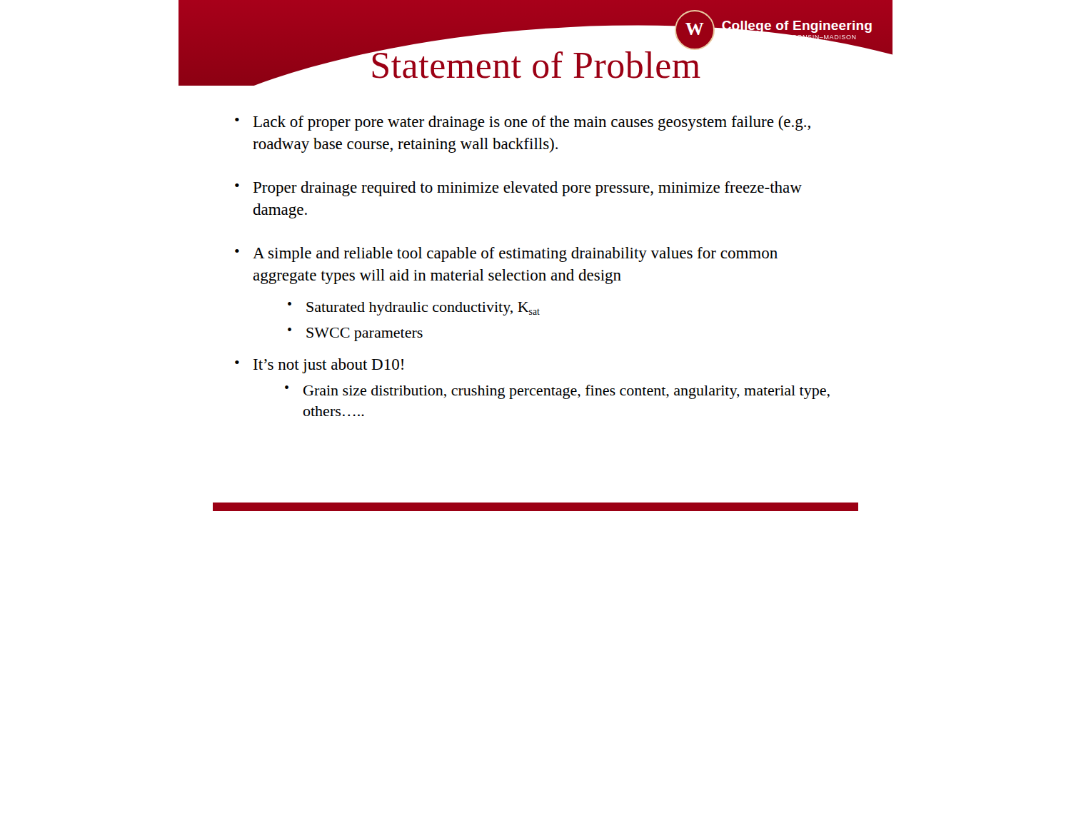W
College of Engineering
UNIVERSITY OF WISCONSIN–MADISON
Statement of Problem
Lack of proper pore water drainage is one of the main causes geosystem failure (e.g., roadway base course, retaining wall backfills).
Proper drainage required to minimize elevated pore pressure, minimize freeze-thaw damage.
A simple and reliable tool capable of estimating drainability values for common aggregate types will aid in material selection and design
Saturated hydraulic conductivity, Ksat
SWCC parameters
It’s not just about D10!
Grain size distribution, crushing percentage, fines content, angularity, material type, others…..